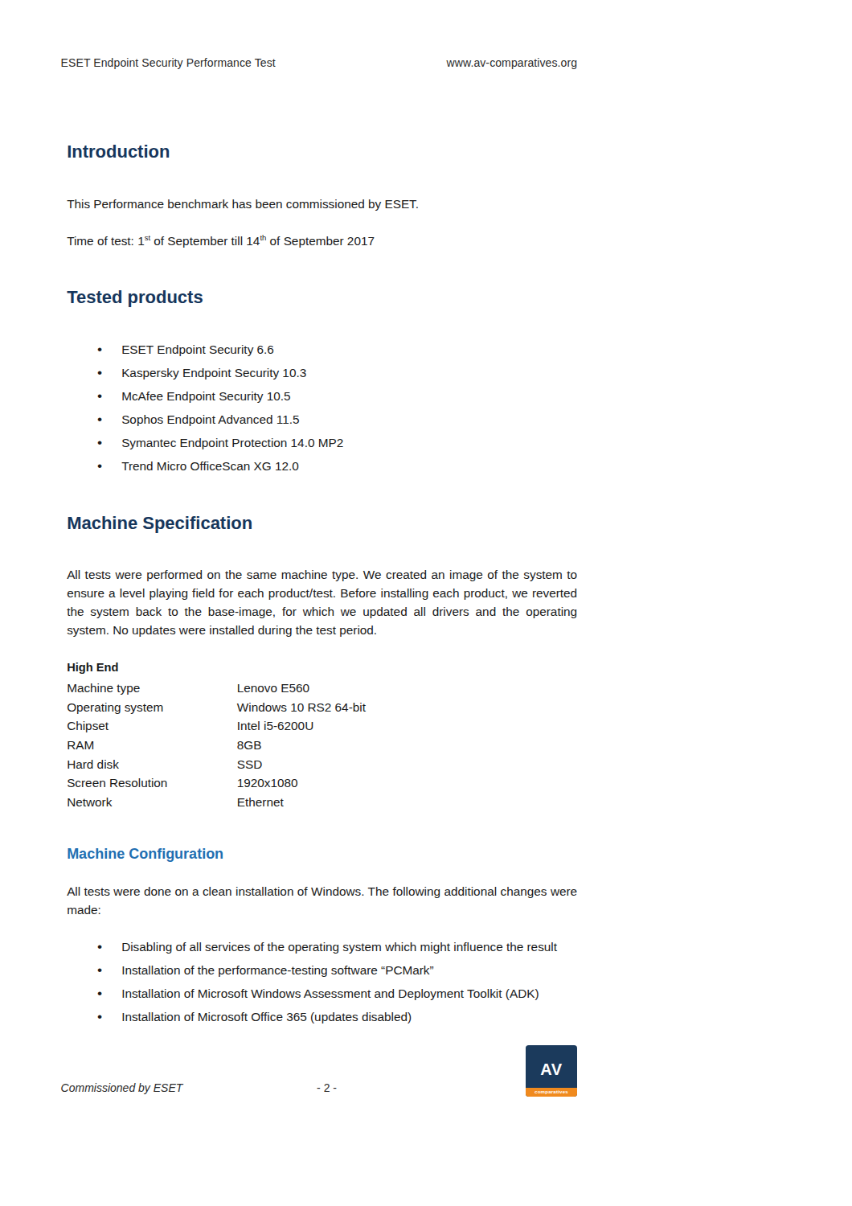ESET Endpoint Security Performance Test
www.av-comparatives.org
Introduction
This Performance benchmark has been commissioned by ESET.
Time of test: 1st of September till 14th of September 2017
Tested products
ESET Endpoint Security 6.6
Kaspersky Endpoint Security 10.3
McAfee Endpoint Security 10.5
Sophos Endpoint Advanced 11.5
Symantec Endpoint Protection 14.0 MP2
Trend Micro OfficeScan XG 12.0
Machine Specification
All tests were performed on the same machine type. We created an image of the system to ensure a level playing field for each product/test. Before installing each product, we reverted the system back to the base-image, for which we updated all drivers and the operating system. No updates were installed during the test period.
High End
| Machine type | Lenovo E560 |
| Operating system | Windows 10 RS2 64-bit |
| Chipset | Intel i5-6200U |
| RAM | 8GB |
| Hard disk | SSD |
| Screen Resolution | 1920x1080 |
| Network | Ethernet |
Machine Configuration
All tests were done on a clean installation of Windows. The following additional changes were made:
Disabling of all services of the operating system which might influence the result
Installation of the performance-testing software “PCMark”
Installation of Microsoft Windows Assessment and Deployment Toolkit (ADK)
Installation of Microsoft Office 365 (updates disabled)
Commissioned by ESET
- 2 -
AV
comparatives